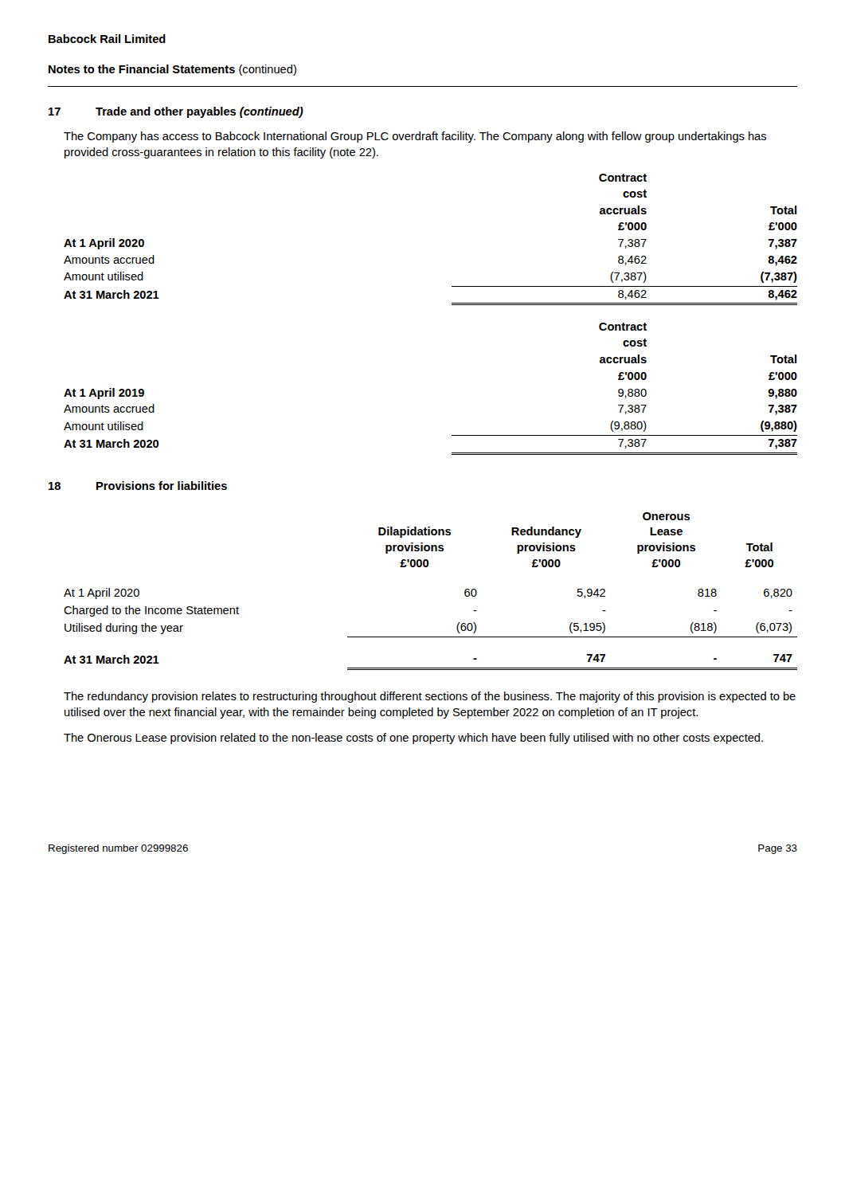Babcock Rail Limited
Notes to the Financial Statements (continued)
17 Trade and other payables (continued)
The Company has access to Babcock International Group PLC overdraft facility. The Company along with fellow group undertakings has provided cross-guarantees in relation to this facility (note 22).
| | Contract cost | |
| | accruals | Total |
| | £'000 | £'000 |
| At 1 April 2020 | 7,387 | 7,387 |
| Amounts accrued | 8,462 | 8,462 |
| Amount utilised | (7,387) | (7,387) |
| At 31 March 2021 | 8,462 | 8,462 |
| | Contract cost | |
| | accruals | Total |
| | £'000 | £'000 |
| At 1 April 2019 | 9,880 | 9,880 |
| Amounts accrued | 7,387 | 7,387 |
| Amount utilised | (9,880) | (9,880) |
| At 31 March 2020 | 7,387 | 7,387 |
18 Provisions for liabilities
| | | | Onerous | |
| | Dilapidations | Redundancy | Lease | |
| | provisions | provisions | provisions | Total |
| | £'000 | £'000 | £'000 | £'000 |
| At 1 April 2020 | 60 | 5,942 | 818 | 6,820 |
| Charged to the Income Statement | - | - | - | - |
| Utilised during the year | (60) | (5,195) | (818) | (6,073) |
| At 31 March 2021 | - | 747 | - | 747 |
The redundancy provision relates to restructuring throughout different sections of the business. The majority of this provision is expected to be utilised over the next financial year, with the remainder being completed by September 2022 on completion of an IT project.
The Onerous Lease provision related to the non-lease costs of one property which have been fully utilised with no other costs expected.
Registered number 02999826
Page 33